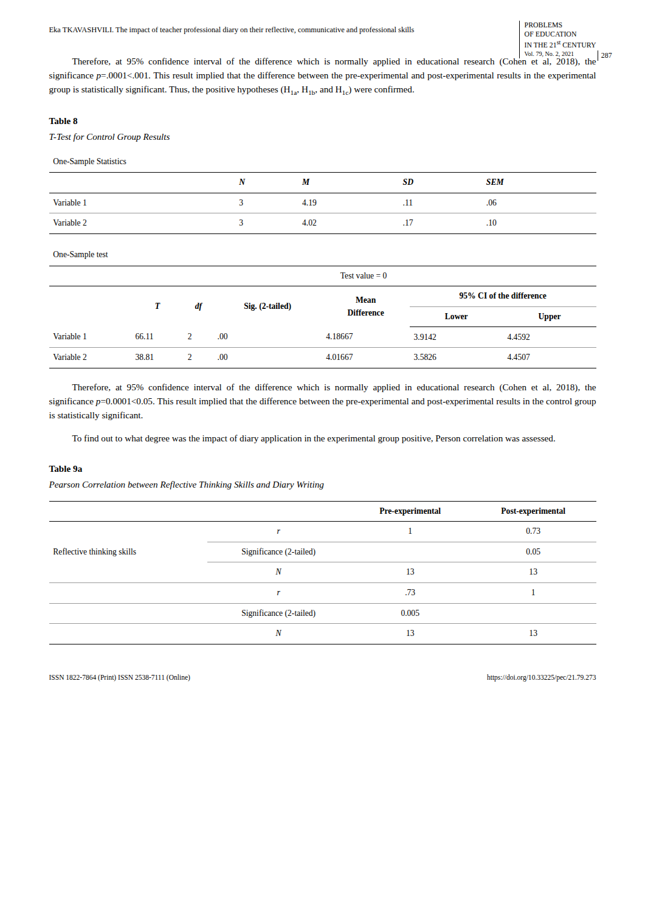Eka TKAVASHVILI. The impact of teacher professional diary on their reflective, communicative and professional skills
PROBLEMS
OF EDUCATION
IN THE 21st CENTURY
Vol. 79, No. 2, 2021
287
Therefore, at 95% confidence interval of the difference which is normally applied in educational research (Cohen et al, 2018), the significance p=.0001<.001. This result implied that the difference between the pre-experimental and post-experimental results in the experimental group is statistically significant. Thus, the positive hypotheses (H1a, H1b, and H1c) were confirmed.
Table 8
T-Test for Control Group Results
One-Sample Statistics
| | N | M | SD | SEM |
| --- | --- | --- | --- | --- |
| Variable 1 | 3 | 4.19 | .11 | .06 |
| Variable 2 | 3 | 4.02 | .17 | .10 |
One-Sample test
| | Test value = 0 |
| --- | --- |
| | T | df | Sig. (2-tailed) | Mean Difference | 95% CI of the difference |
| Lower | Upper |
| Variable 1 | 66.11 | 2 | .00 | 4.18667 | 3.9142 | 4.4592 |
| Variable 2 | 38.81 | 2 | .00 | 4.01667 | 3.5826 | 4.4507 |
Therefore, at 95% confidence interval of the difference which is normally applied in educational research (Cohen et al, 2018), the significance p=0.0001<0.05. This result implied that the difference between the pre-experimental and post-experimental results in the control group is statistically significant.
To find out to what degree was the impact of diary application in the experimental group positive, Person correlation was assessed.
Table 9a
Pearson Correlation between Reflective Thinking Skills and Diary Writing
| | | Pre-experimental | Post-experimental |
| --- | --- | --- | --- |
| Reflective thinking skills | r | 1 | 0.73 |
| Significance (2-tailed) | | 0.05 |
| N | 13 | 13 |
| | r | .73 | 1 |
| | Significance (2-tailed) | 0.005 | |
| | N | 13 | 13 |
ISSN 1822-7864 (Print) ISSN 2538-7111 (Online) https://doi.org/10.33225/pec/21.79.273